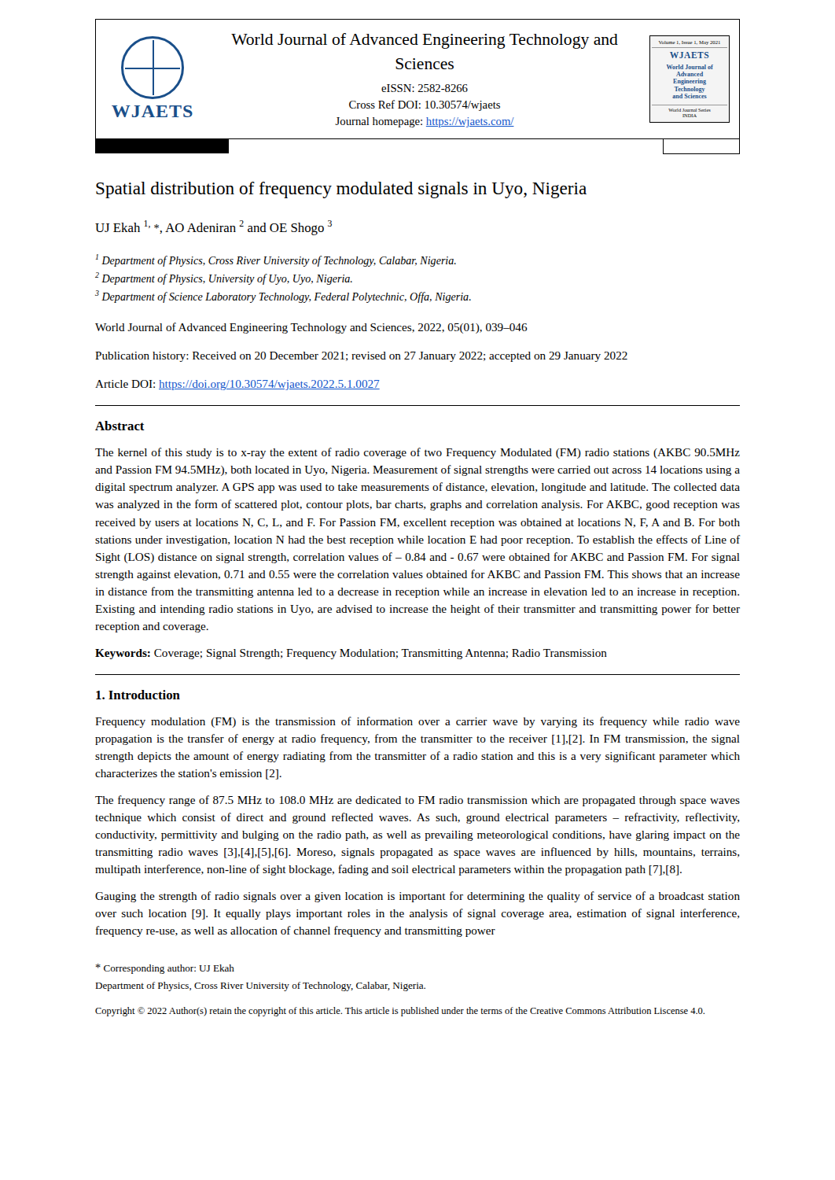WJAETS
World Journal of Advanced Engineering Technology and Sciences
eISSN: 2582-8266
Cross Ref DOI: 10.30574/wjaets
Journal homepage: https://wjaets.com/
Volume 1, Issue 1, May 2021
WJAETS
World Journal of
Advanced
Engineering
Technology
and Sciences
World Journal Series
INDIA
Spatial distribution of frequency modulated signals in Uyo, Nigeria
UJ Ekah 1, *, AO Adeniran 2 and OE Shogo 3
1 Department of Physics, Cross River University of Technology, Calabar, Nigeria.
2 Department of Physics, University of Uyo, Uyo, Nigeria.
3 Department of Science Laboratory Technology, Federal Polytechnic, Offa, Nigeria.
World Journal of Advanced Engineering Technology and Sciences, 2022, 05(01), 039–046
Publication history: Received on 20 December 2021; revised on 27 January 2022; accepted on 29 January 2022
Article DOI: https://doi.org/10.30574/wjaets.2022.5.1.0027
Abstract
The kernel of this study is to x-ray the extent of radio coverage of two Frequency Modulated (FM) radio stations (AKBC 90.5MHz and Passion FM 94.5MHz), both located in Uyo, Nigeria. Measurement of signal strengths were carried out across 14 locations using a digital spectrum analyzer. A GPS app was used to take measurements of distance, elevation, longitude and latitude. The collected data was analyzed in the form of scattered plot, contour plots, bar charts, graphs and correlation analysis. For AKBC, good reception was received by users at locations N, C, L, and F. For Passion FM, excellent reception was obtained at locations N, F, A and B. For both stations under investigation, location N had the best reception while location E had poor reception. To establish the effects of Line of Sight (LOS) distance on signal strength, correlation values of – 0.84 and - 0.67 were obtained for AKBC and Passion FM. For signal strength against elevation, 0.71 and 0.55 were the correlation values obtained for AKBC and Passion FM. This shows that an increase in distance from the transmitting antenna led to a decrease in reception while an increase in elevation led to an increase in reception. Existing and intending radio stations in Uyo, are advised to increase the height of their transmitter and transmitting power for better reception and coverage.
Keywords: Coverage; Signal Strength; Frequency Modulation; Transmitting Antenna; Radio Transmission
1. Introduction
Frequency modulation (FM) is the transmission of information over a carrier wave by varying its frequency while radio wave propagation is the transfer of energy at radio frequency, from the transmitter to the receiver [1],[2]. In FM transmission, the signal strength depicts the amount of energy radiating from the transmitter of a radio station and this is a very significant parameter which characterizes the station's emission [2].
The frequency range of 87.5 MHz to 108.0 MHz are dedicated to FM radio transmission which are propagated through space waves technique which consist of direct and ground reflected waves. As such, ground electrical parameters – refractivity, reflectivity, conductivity, permittivity and bulging on the radio path, as well as prevailing meteorological conditions, have glaring impact on the transmitting radio waves [3],[4],[5],[6]. Moreso, signals propagated as space waves are influenced by hills, mountains, terrains, multipath interference, non-line of sight blockage, fading and soil electrical parameters within the propagation path [7],[8].
Gauging the strength of radio signals over a given location is important for determining the quality of service of a broadcast station over such location [9]. It equally plays important roles in the analysis of signal coverage area, estimation of signal interference, frequency re-use, as well as allocation of channel frequency and transmitting power
* Corresponding author: UJ Ekah
Department of Physics, Cross River University of Technology, Calabar, Nigeria.
Copyright © 2022 Author(s) retain the copyright of this article. This article is published under the terms of the Creative Commons Attribution Liscense 4.0.